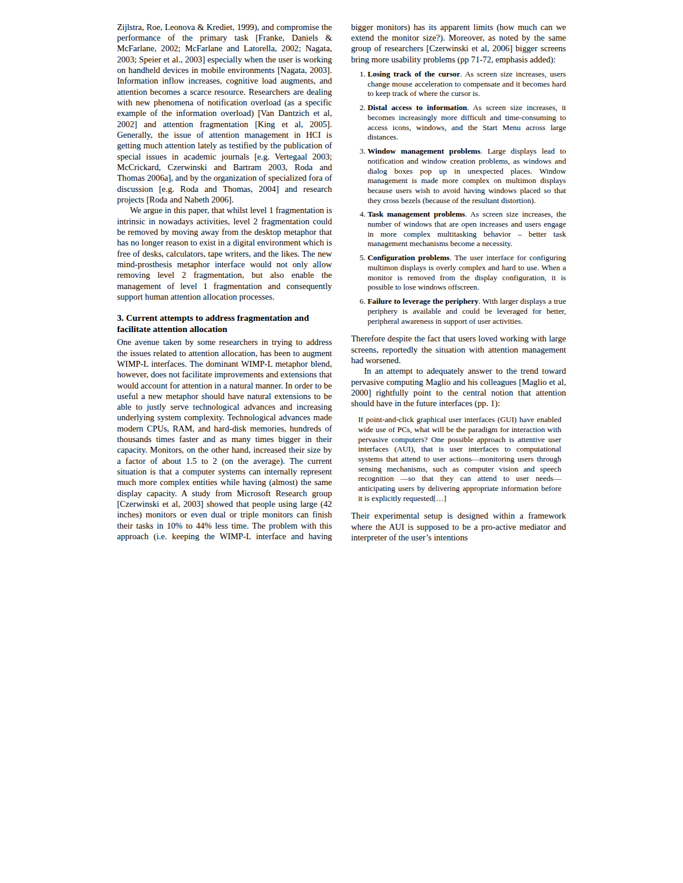Zijlstra, Roe, Leonova & Krediet, 1999), and compromise the performance of the primary task [Franke, Daniels & McFarlane, 2002; McFarlane and Latorella, 2002; Nagata, 2003; Speier et al., 2003] especially when the user is working on handheld devices in mobile environments [Nagata, 2003]. Information inflow increases, cognitive load augments, and attention becomes a scarce resource. Researchers are dealing with new phenomena of notification overload (as a specific example of the information overload) [Van Dantzich et al, 2002] and attention fragmentation [King et al, 2005]. Generally, the issue of attention management in HCI is getting much attention lately as testified by the publication of special issues in academic journals [e.g. Vertegaal 2003; McCrickard, Czerwinski and Bartram 2003, Roda and Thomas 2006a], and by the organization of specialized fora of discussion [e.g. Roda and Thomas, 2004] and research projects [Roda and Nabeth 2006].
We argue in this paper, that whilst level 1 fragmentation is intrinsic in nowadays activities, level 2 fragmentation could be removed by moving away from the desktop metaphor that has no longer reason to exist in a digital environment which is free of desks, calculators, tape writers, and the likes. The new mind-prosthesis metaphor interface would not only allow removing level 2 fragmentation, but also enable the management of level 1 fragmentation and consequently support human attention allocation processes.
3. Current attempts to address fragmentation and facilitate attention allocation
One avenue taken by some researchers in trying to address the issues related to attention allocation, has been to augment WIMP-L interfaces. The dominant WIMP-L metaphor blend, however, does not facilitate improvements and extensions that would account for attention in a natural manner. In order to be useful a new metaphor should have natural extensions to be able to justly serve technological advances and increasing underlying system complexity. Technological advances made modern CPUs, RAM, and hard-disk memories, hundreds of thousands times faster and as many times bigger in their capacity. Monitors, on the other hand, increased their size by a factor of about 1.5 to 2 (on the average). The current situation is that a computer systems can internally represent much more complex entities while having (almost) the same display capacity. A study from Microsoft Research group [Czerwinski et al, 2003] showed that people using large (42 inches) monitors or even dual or triple monitors can finish their tasks in 10% to 44% less time. The problem with this approach (i.e. keeping the WIMP-L interface and having bigger monitors) has its apparent limits (how much can we extend the monitor size?). Moreover, as noted by the same group of researchers [Czerwinski et al, 2006] bigger screens bring more usability problems (pp 71-72, emphasis added):
Losing track of the cursor. As screen size increases, users change mouse acceleration to compensate and it becomes hard to keep track of where the cursor is.
Distal access to information. As screen size increases, it becomes increasingly more difficult and time-consuming to access icons, windows, and the Start Menu across large distances.
Window management problems. Large displays lead to notification and window creation problems, as windows and dialog boxes pop up in unexpected places. Window management is made more complex on multimon displays because users wish to avoid having windows placed so that they cross bezels (because of the resultant distortion).
Task management problems. As screen size increases, the number of windows that are open increases and users engage in more complex multitasking behavior – better task management mechanisms become a necessity.
Configuration problems. The user interface for configuring multimon displays is overly complex and hard to use. When a monitor is removed from the display configuration, it is possible to lose windows offscreen.
Failure to leverage the periphery. With larger displays a true periphery is available and could be leveraged for better, peripheral awareness in support of user activities.
Therefore despite the fact that users loved working with large screens, reportedly the situation with attention management had worsened.
In an attempt to adequately answer to the trend toward pervasive computing Maglio and his colleagues [Maglio et al, 2000] rightfully point to the central notion that attention should have in the future interfaces (pp. 1):
If point-and-click graphical user interfaces (GUI) have enabled wide use of PCs, what will be the paradigm for interaction with pervasive computers? One possible approach is attentive user interfaces (AUI), that is user interfaces to computational systems that attend to user actions—monitoring users through sensing mechanisms, such as computer vision and speech recognition —so that they can attend to user needs— anticipating users by delivering appropriate information before it is explicitly requested[…]
Their experimental setup is designed within a framework where the AUI is supposed to be a pro-active mediator and interpreter of the user’s intentions